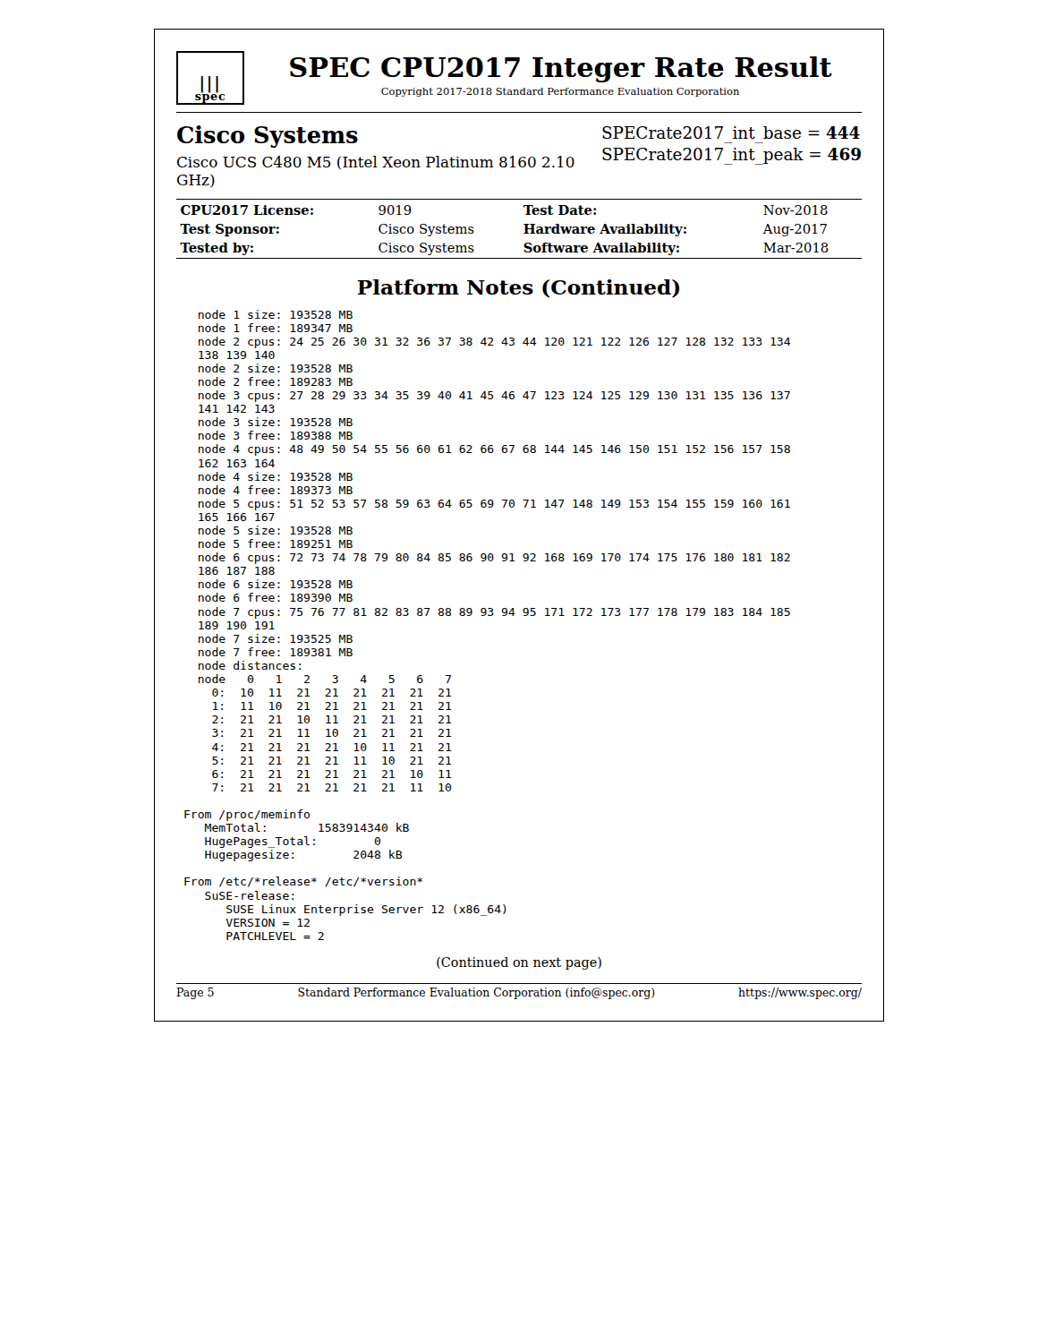|||
spec
SPEC CPU2017 Integer Rate Result
Copyright 2017-2018 Standard Performance Evaluation Corporation
Cisco Systems
Cisco UCS C480 M5 (Intel Xeon Platinum 8160 2.10 GHz)
SPECrate2017_int_base = 444
SPECrate2017_int_peak = 469
| CPU2017 License: | 9019 | Test Date: | Nov-2018 |
| Test Sponsor: | Cisco Systems | Hardware Availability: | Aug-2017 |
| Tested by: | Cisco Systems | Software Availability: | Mar-2018 |
Platform Notes (Continued)
   node 1 size: 193528 MB
   node 1 free: 189347 MB
   node 2 cpus: 24 25 26 30 31 32 36 37 38 42 43 44 120 121 122 126 127 128 132 133 134
   138 139 140
   node 2 size: 193528 MB
   node 2 free: 189283 MB
   node 3 cpus: 27 28 29 33 34 35 39 40 41 45 46 47 123 124 125 129 130 131 135 136 137
   141 142 143
   node 3 size: 193528 MB
   node 3 free: 189388 MB
   node 4 cpus: 48 49 50 54 55 56 60 61 62 66 67 68 144 145 146 150 151 152 156 157 158
   162 163 164
   node 4 size: 193528 MB
   node 4 free: 189373 MB
   node 5 cpus: 51 52 53 57 58 59 63 64 65 69 70 71 147 148 149 153 154 155 159 160 161
   165 166 167
   node 5 size: 193528 MB
   node 5 free: 189251 MB
   node 6 cpus: 72 73 74 78 79 80 84 85 86 90 91 92 168 169 170 174 175 176 180 181 182
   186 187 188
   node 6 size: 193528 MB
   node 6 free: 189390 MB
   node 7 cpus: 75 76 77 81 82 83 87 88 89 93 94 95 171 172 173 177 178 179 183 184 185
   189 190 191
   node 7 size: 193525 MB
   node 7 free: 189381 MB
   node distances:
   node   0   1   2   3   4   5   6   7
     0:  10  11  21  21  21  21  21  21
     1:  11  10  21  21  21  21  21  21
     2:  21  21  10  11  21  21  21  21
     3:  21  21  11  10  21  21  21  21
     4:  21  21  21  21  10  11  21  21
     5:  21  21  21  21  11  10  21  21
     6:  21  21  21  21  21  21  10  11
     7:  21  21  21  21  21  21  11  10

 From /proc/meminfo
    MemTotal:       1583914340 kB
    HugePages_Total:        0
    Hugepagesize:        2048 kB

 From /etc/*release* /etc/*version*
    SuSE-release:
       SUSE Linux Enterprise Server 12 (x86_64)
       VERSION = 12
       PATCHLEVEL = 2
(Continued on next page)
Page 5 Standard Performance Evaluation Corporation (info@spec.org) https://www.spec.org/